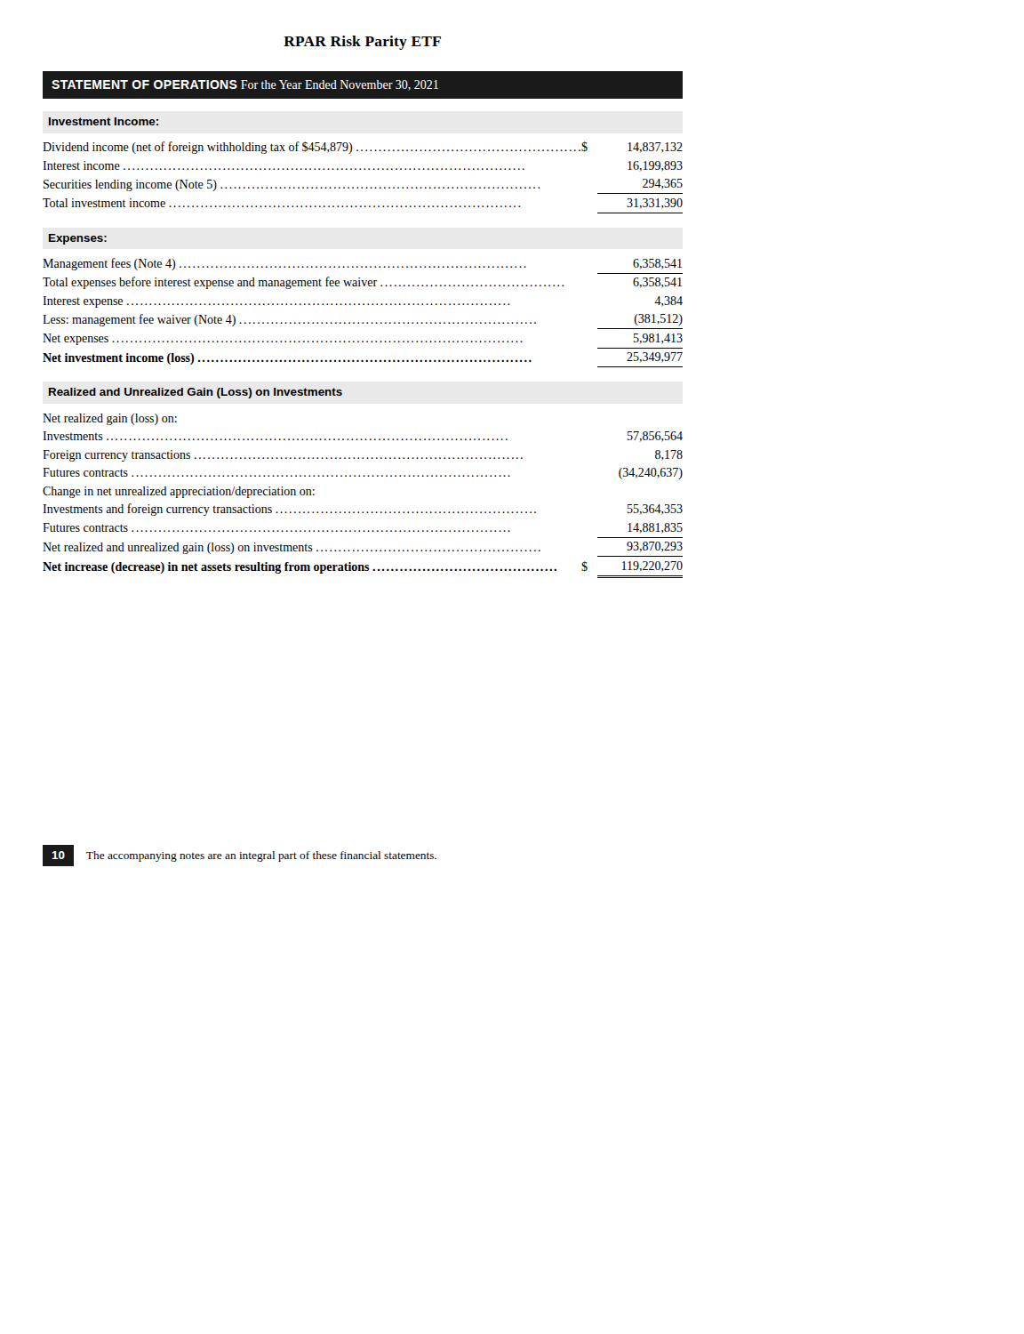RPAR Risk Parity ETF
STATEMENT OF OPERATIONS For the Year Ended November 30, 2021
Investment Income:
| Dividend income (net of foreign withholding tax of $454,879) ................................................... | $ | 14,837,132 |
| Interest income ......................................................................................... | | 16,199,893 |
| Securities lending income (Note 5) ....................................................................... | | 294,365 |
| Total investment income .............................................................................. | | 31,331,390 |
Expenses:
| Management fees (Note 4) ............................................................................. | | 6,358,541 |
| Total expenses before interest expense and management fee waiver ......................................... | | 6,358,541 |
| Interest expense ..................................................................................... | | 4,384 |
| Less: management fee waiver (Note 4) .................................................................. | | (381,512) |
| Net expenses ........................................................................................... | | 5,981,413 |
| Net investment income (loss) .......................................................................... | | 25,349,977 |
Realized and Unrealized Gain (Loss) on Investments
| Net realized gain (loss) on: | | |
| Investments ......................................................................................... | | 57,856,564 |
| Foreign currency transactions ......................................................................... | | 8,178 |
| Futures contracts .................................................................................... | | (34,240,637) |
| Change in net unrealized appreciation/depreciation on: | | |
| Investments and foreign currency transactions .......................................................... | | 55,364,353 |
| Futures contracts .................................................................................... | | 14,881,835 |
| Net realized and unrealized gain (loss) on investments .................................................. | | 93,870,293 |
| Net increase (decrease) in net assets resulting from operations ......................................... | $ | 119,220,270 |
10 The accompanying notes are an integral part of these financial statements.